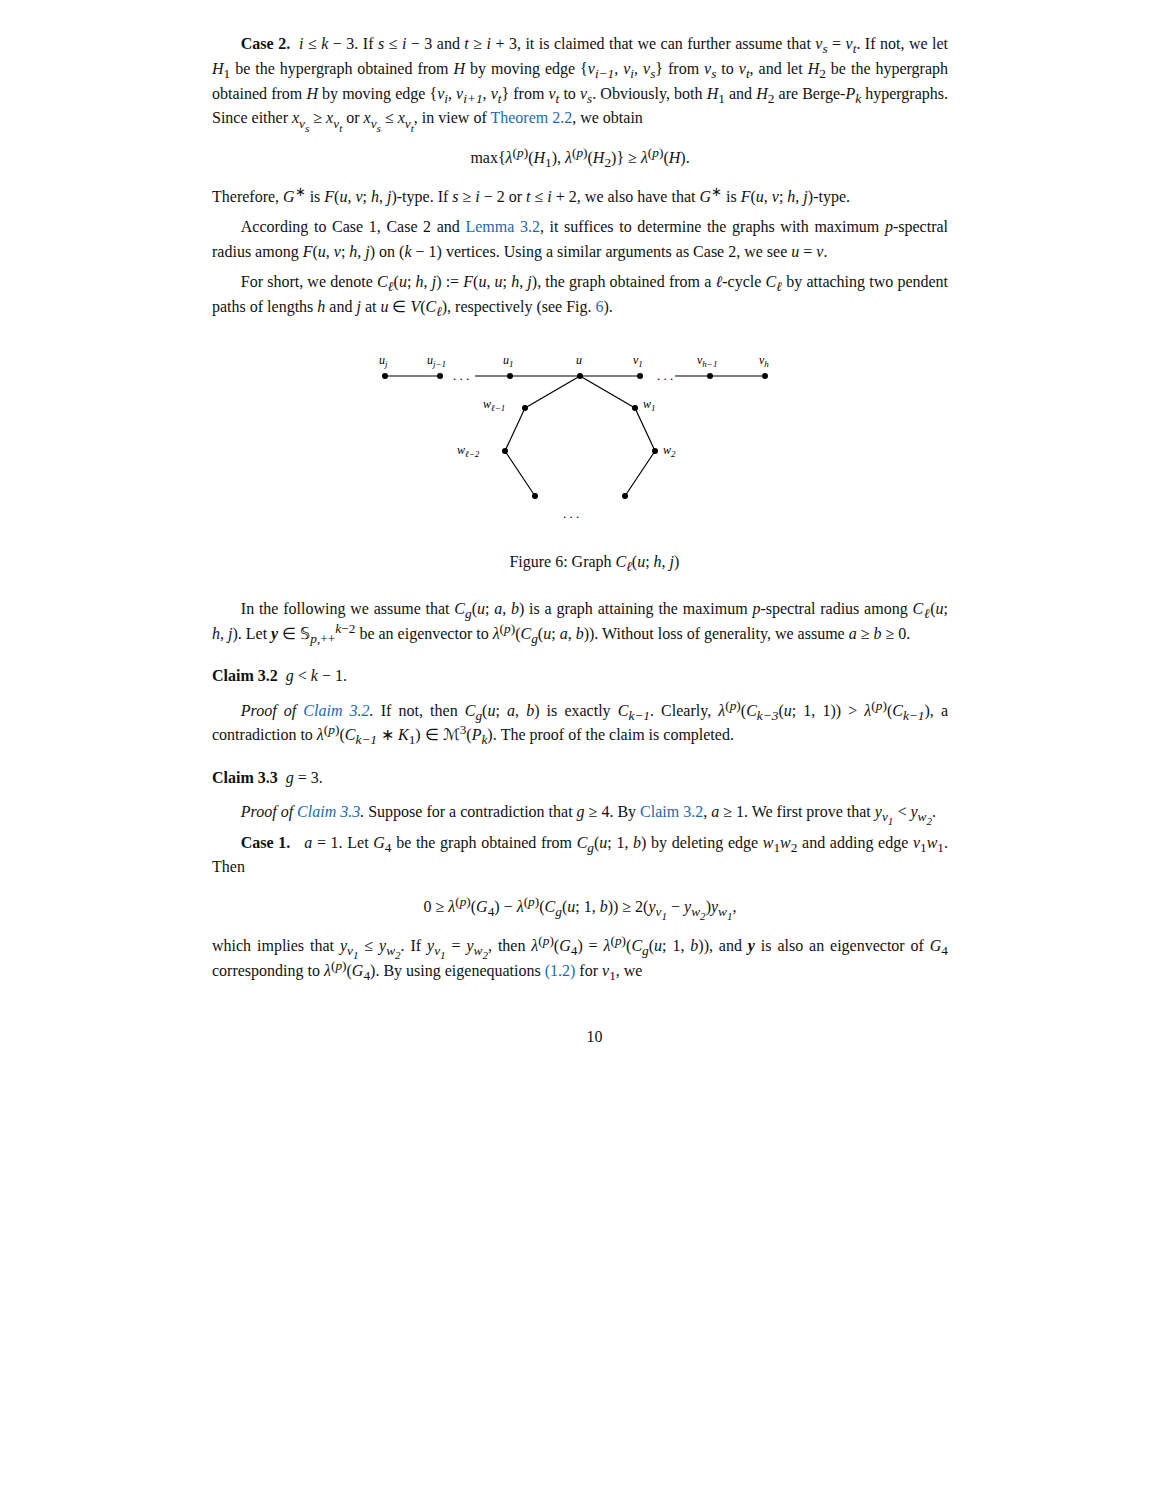Case 2. i ≤ k − 3. If s ≤ i − 3 and t ≥ i + 3, it is claimed that we can further assume that vs = vt. If not, we let H1 be the hypergraph obtained from H by moving edge {vi−1, vi, vs} from vs to vt, and let H2 be the hypergraph obtained from H by moving edge {vi, vi+1, vt} from vt to vs. Obviously, both H1 and H2 are Berge-Pk hypergraphs. Since either xvs ≥ xvt or xvs ≤ xvt, in view of Theorem 2.2, we obtain
max{λ(p)(H1), λ(p)(H2)} ≥ λ(p)(H).
Therefore, G∗ is F(u, v; h, j)-type. If s ≥ i − 2 or t ≤ i + 2, we also have that G∗ is F(u, v; h, j)-type.
According to Case 1, Case 2 and Lemma 3.2, it suffices to determine the graphs with maximum p-spectral radius among F(u, v; h, j) on (k − 1) vertices. Using a similar arguments as Case 2, we see u = v.
For short, we denote Cℓ(u; h, j) := F(u, u; h, j), the graph obtained from a ℓ-cycle Cℓ by attaching two pendent paths of lengths h and j at u ∈ V(Cℓ), respectively (see Fig. 6).
uj uj−1 u1 u v1 vh−1 vh wℓ−1 w1 wℓ−2 w2 . . . . . . . . .
Figure 6: Graph Cℓ(u; h, j)
In the following we assume that Cg(u; a, b) is a graph attaining the maximum p-spectral radius among Cℓ(u; h, j). Let y ∈ 𝕊p,++k−2 be an eigenvector to λ(p)(Cg(u; a, b)). Without loss of generality, we assume a ≥ b ≥ 0.
Claim 3.2 g < k − 1.
Proof of Claim 3.2. If not, then Cg(u; a, b) is exactly Ck−1. Clearly, λ(p)(Ck−3(u; 1, 1)) > λ(p)(Ck−1), a contradiction to λ(p)(Ck−1 ∗ K1) ∈ ℳ3(Pk). The proof of the claim is completed.
Claim 3.3 g = 3.
Proof of Claim 3.3. Suppose for a contradiction that g ≥ 4. By Claim 3.2, a ≥ 1. We first prove that yv1 < yw2.
Case 1. a = 1. Let G4 be the graph obtained from Cg(u; 1, b) by deleting edge w1w2 and adding edge v1w1. Then
0 ≥ λ(p)(G4) − λ(p)(Cg(u; 1, b)) ≥ 2(yv1 − yw2)yw1,
which implies that yv1 ≤ yw2. If yv1 = yw2, then λ(p)(G4) = λ(p)(Cg(u; 1, b)), and y is also an eigenvector of G4 corresponding to λ(p)(G4). By using eigenequations (1.2) for v1, we
10